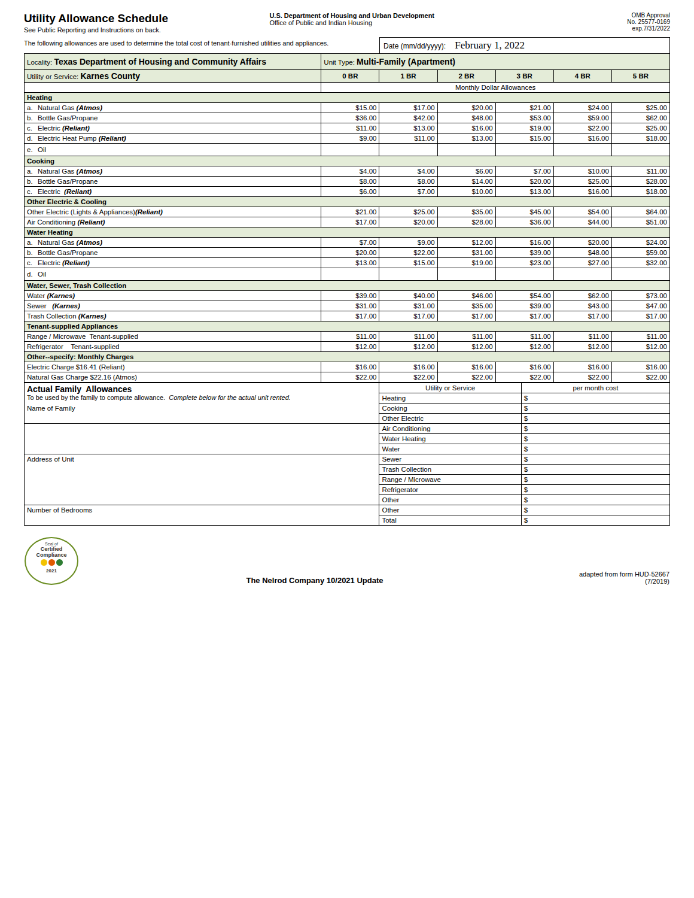| Utility Allowance Schedule See Public Reporting and Instructions on back. | U.S. Department of Housing and Urban Development Office of Public and Indian Housing | OMB Approval No. 25577-0169 exp.7/31/2022 |
| The following allowances are used to determine the total cost of tenant-furnished utilities and appliances. | Date (mm/dd/yyyy): February 1, 2022 |
| Locality: Texas Department of Housing and Community Affairs | Unit Type: Multi-Family (Apartment) |
| Utility or Service: Karnes County | 0 BR | 1 BR | 2 BR | 3 BR | 4 BR | 5 BR |
| | Monthly Dollar Allowances |
| Heating |
| a. Natural Gas (Atmos) | $15.00 | $17.00 | $20.00 | $21.00 | $24.00 | $25.00 |
| b. Bottle Gas/Propane | $36.00 | $42.00 | $48.00 | $53.00 | $59.00 | $62.00 |
| c. Electric (Reliant) | $11.00 | $13.00 | $16.00 | $19.00 | $22.00 | $25.00 |
| d. Electric Heat Pump (Reliant) | $9.00 | $11.00 | $13.00 | $15.00 | $16.00 | $18.00 |
| e. Oil | | | | | | |
| Cooking |
| a. Natural Gas (Atmos) | $4.00 | $4.00 | $6.00 | $7.00 | $10.00 | $11.00 |
| b. Bottle Gas/Propane | $8.00 | $8.00 | $14.00 | $20.00 | $25.00 | $28.00 |
| c. Electric (Reliant) | $6.00 | $7.00 | $10.00 | $13.00 | $16.00 | $18.00 |
| Other Electric & Cooling |
| Other Electric (Lights & Appliances) (Reliant) | $21.00 | $25.00 | $35.00 | $45.00 | $54.00 | $64.00 |
| Air Conditioning (Reliant) | $17.00 | $20.00 | $28.00 | $36.00 | $44.00 | $51.00 |
| Water Heating |
| a. Natural Gas (Atmos) | $7.00 | $9.00 | $12.00 | $16.00 | $20.00 | $24.00 |
| b. Bottle Gas/Propane | $20.00 | $22.00 | $31.00 | $39.00 | $48.00 | $59.00 |
| c. Electric (Reliant) | $13.00 | $15.00 | $19.00 | $23.00 | $27.00 | $32.00 |
| d. Oil | | | | | | |
| Water, Sewer, Trash Collection |
| Water (Karnes) | $39.00 | $40.00 | $46.00 | $54.00 | $62.00 | $73.00 |
| Sewer (Karnes) | $31.00 | $31.00 | $35.00 | $39.00 | $43.00 | $47.00 |
| Trash Collection (Karnes) | $17.00 | $17.00 | $17.00 | $17.00 | $17.00 | $17.00 |
| Tenant-supplied Appliances |
| Range / Microwave Tenant-supplied | $11.00 | $11.00 | $11.00 | $11.00 | $11.00 | $11.00 |
| Refrigerator Tenant-supplied | $12.00 | $12.00 | $12.00 | $12.00 | $12.00 | $12.00 |
| Other--specify: Monthly Charges |
| Electric Charge $16.41 (Reliant) | $16.00 | $16.00 | $16.00 | $16.00 | $16.00 | $16.00 |
| Natural Gas Charge $22.16 (Atmos) | $22.00 | $22.00 | $22.00 | $22.00 | $22.00 | $22.00 |
| Actual Family Allowances To be used by the family to compute allowance. Complete below for the actual unit rented. | Utility or Service | per month cost |
| Heating | $ |
| Name of Family | Cooking | $ |
| Other Electric | $ |
| | Air Conditioning | $ |
| Water Heating | $ |
| Water | $ |
| Address of Unit | Sewer | $ |
| Trash Collection | $ |
| Range / Microwave | $ |
| Refrigerator | $ |
| Other | $ |
| Number of Bedrooms | Other | $ |
| Total | $ |
| Seal of Certified Compliance 2021 | The Nelrod Company 10/2021 Update | adapted from form HUD-52667 (7/2019) |